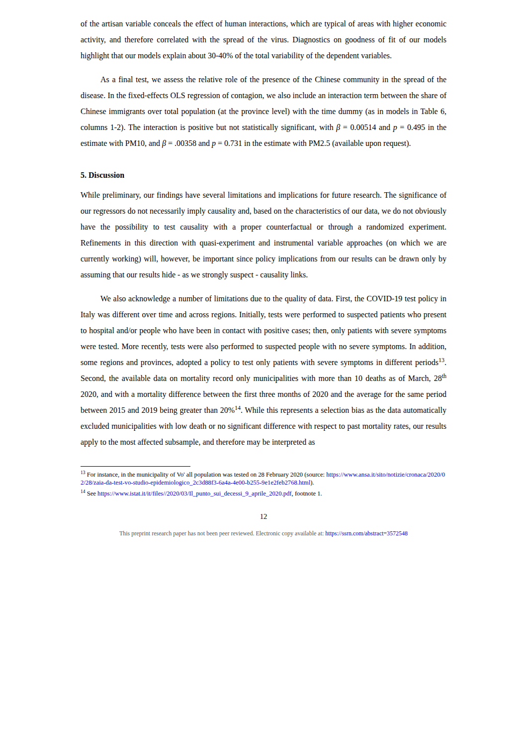of the artisan variable conceals the effect of human interactions, which are typical of areas with higher economic activity, and therefore correlated with the spread of the virus. Diagnostics on goodness of fit of our models highlight that our models explain about 30-40% of the total variability of the dependent variables.
As a final test, we assess the relative role of the presence of the Chinese community in the spread of the disease. In the fixed-effects OLS regression of contagion, we also include an interaction term between the share of Chinese immigrants over total population (at the province level) with the time dummy (as in models in Table 6, columns 1-2). The interaction is positive but not statistically significant, with β = 0.00514 and p = 0.495 in the estimate with PM10, and β = .00358 and p = 0.731 in the estimate with PM2.5 (available upon request).
5. Discussion
While preliminary, our findings have several limitations and implications for future research. The significance of our regressors do not necessarily imply causality and, based on the characteristics of our data, we do not obviously have the possibility to test causality with a proper counterfactual or through a randomized experiment. Refinements in this direction with quasi-experiment and instrumental variable approaches (on which we are currently working) will, however, be important since policy implications from our results can be drawn only by assuming that our results hide - as we strongly suspect - causality links.
We also acknowledge a number of limitations due to the quality of data. First, the COVID-19 test policy in Italy was different over time and across regions. Initially, tests were performed to suspected patients who present to hospital and/or people who have been in contact with positive cases; then, only patients with severe symptoms were tested. More recently, tests were also performed to suspected people with no severe symptoms. In addition, some regions and provinces, adopted a policy to test only patients with severe symptoms in different periods13. Second, the available data on mortality record only municipalities with more than 10 deaths as of March, 28th 2020, and with a mortality difference between the first three months of 2020 and the average for the same period between 2015 and 2019 being greater than 20%14. While this represents a selection bias as the data automatically excluded municipalities with low death or no significant difference with respect to past mortality rates, our results apply to the most affected subsample, and therefore may be interpreted as
13 For instance, in the municipality of Vo' all population was tested on 28 February 2020 (source: https://www.ansa.it/sito/notizie/cronaca/2020/02/28/zaia-da-test-vo-studio-epidemiologico_2c3d88f3-6a4a-4e00-b255-9e1e2feb2768.html).
14 See https://www.istat.it/it/files//2020/03/Il_punto_sui_decessi_9_aprile_2020.pdf, footnote 1.
12
This preprint research paper has not been peer reviewed. Electronic copy available at: https://ssrn.com/abstract=3572548